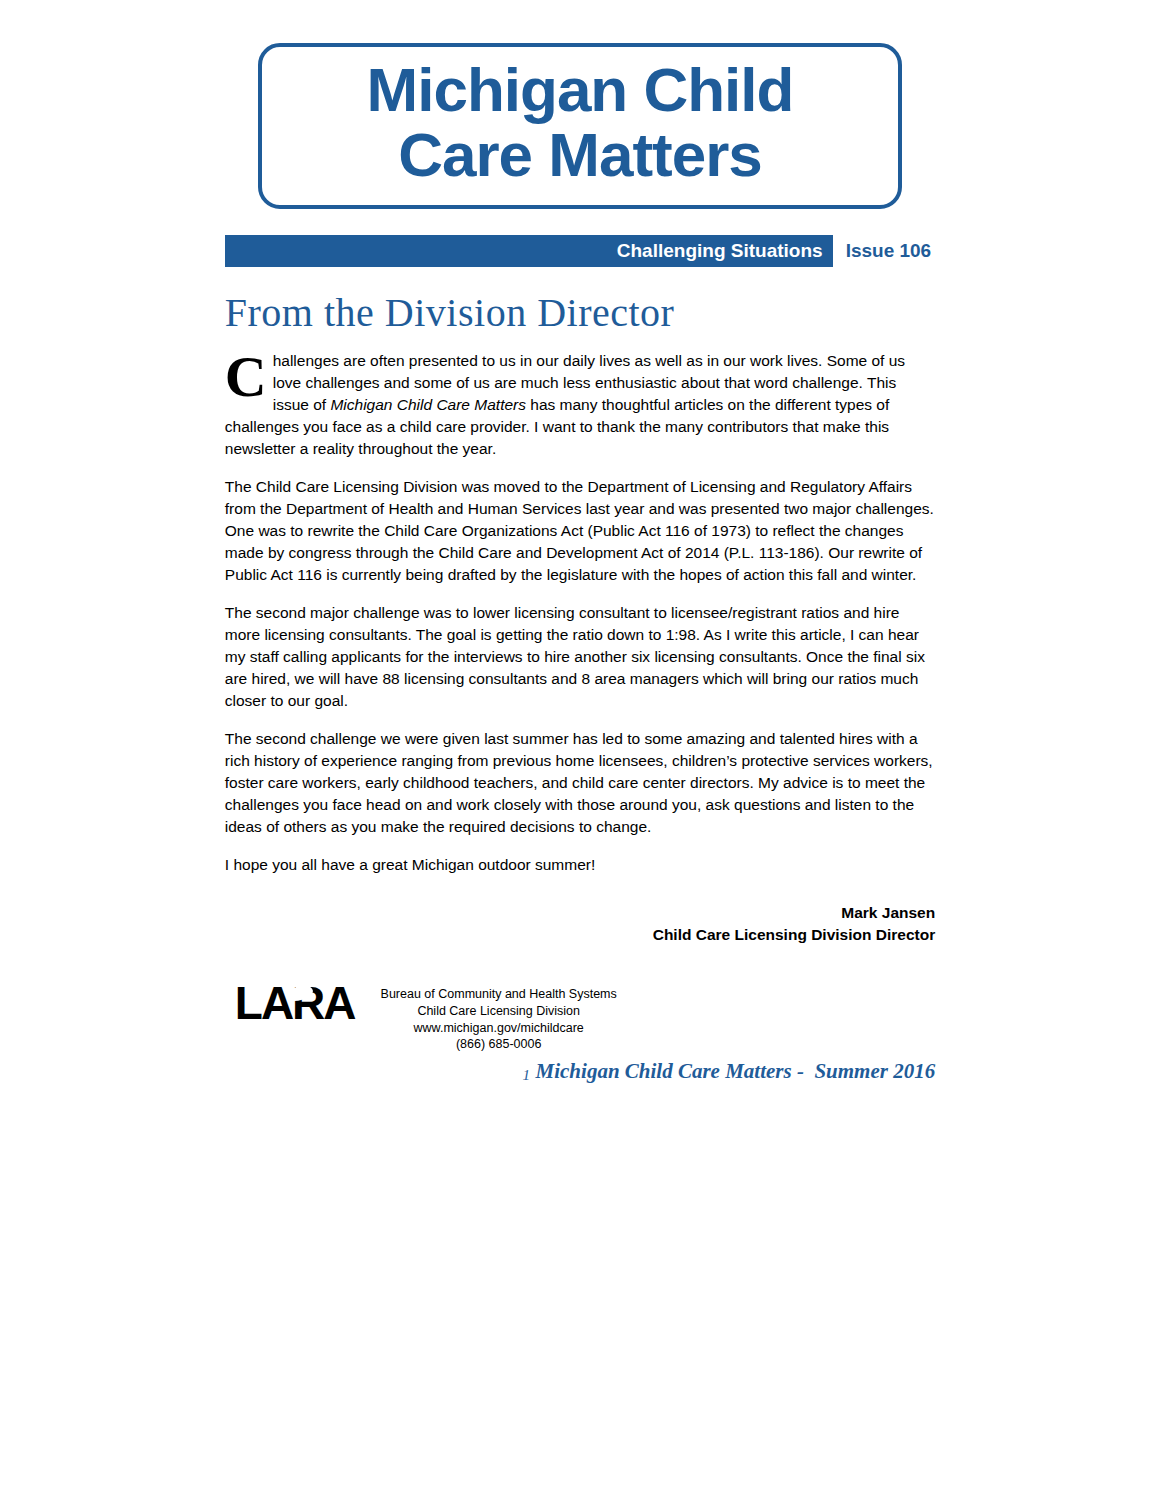Michigan Child
Care Matters
Challenging Situations
Issue 106
From the Division Director
Challenges are often presented to us in our daily lives as well as in our work lives. Some of us love challenges and some of us are much less enthusiastic about that word challenge. This issue of Michigan Child Care Matters has many thoughtful articles on the different types of challenges you face as a child care provider. I want to thank the many contributors that make this newsletter a reality throughout the year.
The Child Care Licensing Division was moved to the Department of Licensing and Regulatory Affairs from the Department of Health and Human Services last year and was presented two major challenges. One was to rewrite the Child Care Organizations Act (Public Act 116 of 1973) to reflect the changes made by congress through the Child Care and Development Act of 2014 (P.L. 113-186). Our rewrite of Public Act 116 is currently being drafted by the legislature with the hopes of action this fall and winter.
The second major challenge was to lower licensing consultant to licensee/registrant ratios and hire more licensing consultants. The goal is getting the ratio down to 1:98. As I write this article, I can hear my staff calling applicants for the interviews to hire another six licensing consultants. Once the final six are hired, we will have 88 licensing consultants and 8 area managers which will bring our ratios much closer to our goal.
The second challenge we were given last summer has led to some amazing and talented hires with a rich history of experience ranging from previous home licensees, children’s protective services workers, foster care workers, early childhood teachers, and child care center directors. My advice is to meet the challenges you face head on and work closely with those around you, ask questions and listen to the ideas of others as you make the required decisions to change.
I hope you all have a great Michigan outdoor summer!
Mark Jansen
Child Care Licensing Division Director
LARA
Bureau of Community and Health Systems
Child Care Licensing Division
www.michigan.gov/michildcare
(866) 685-0006
1
Michigan Child Care Matters - Summer 2016